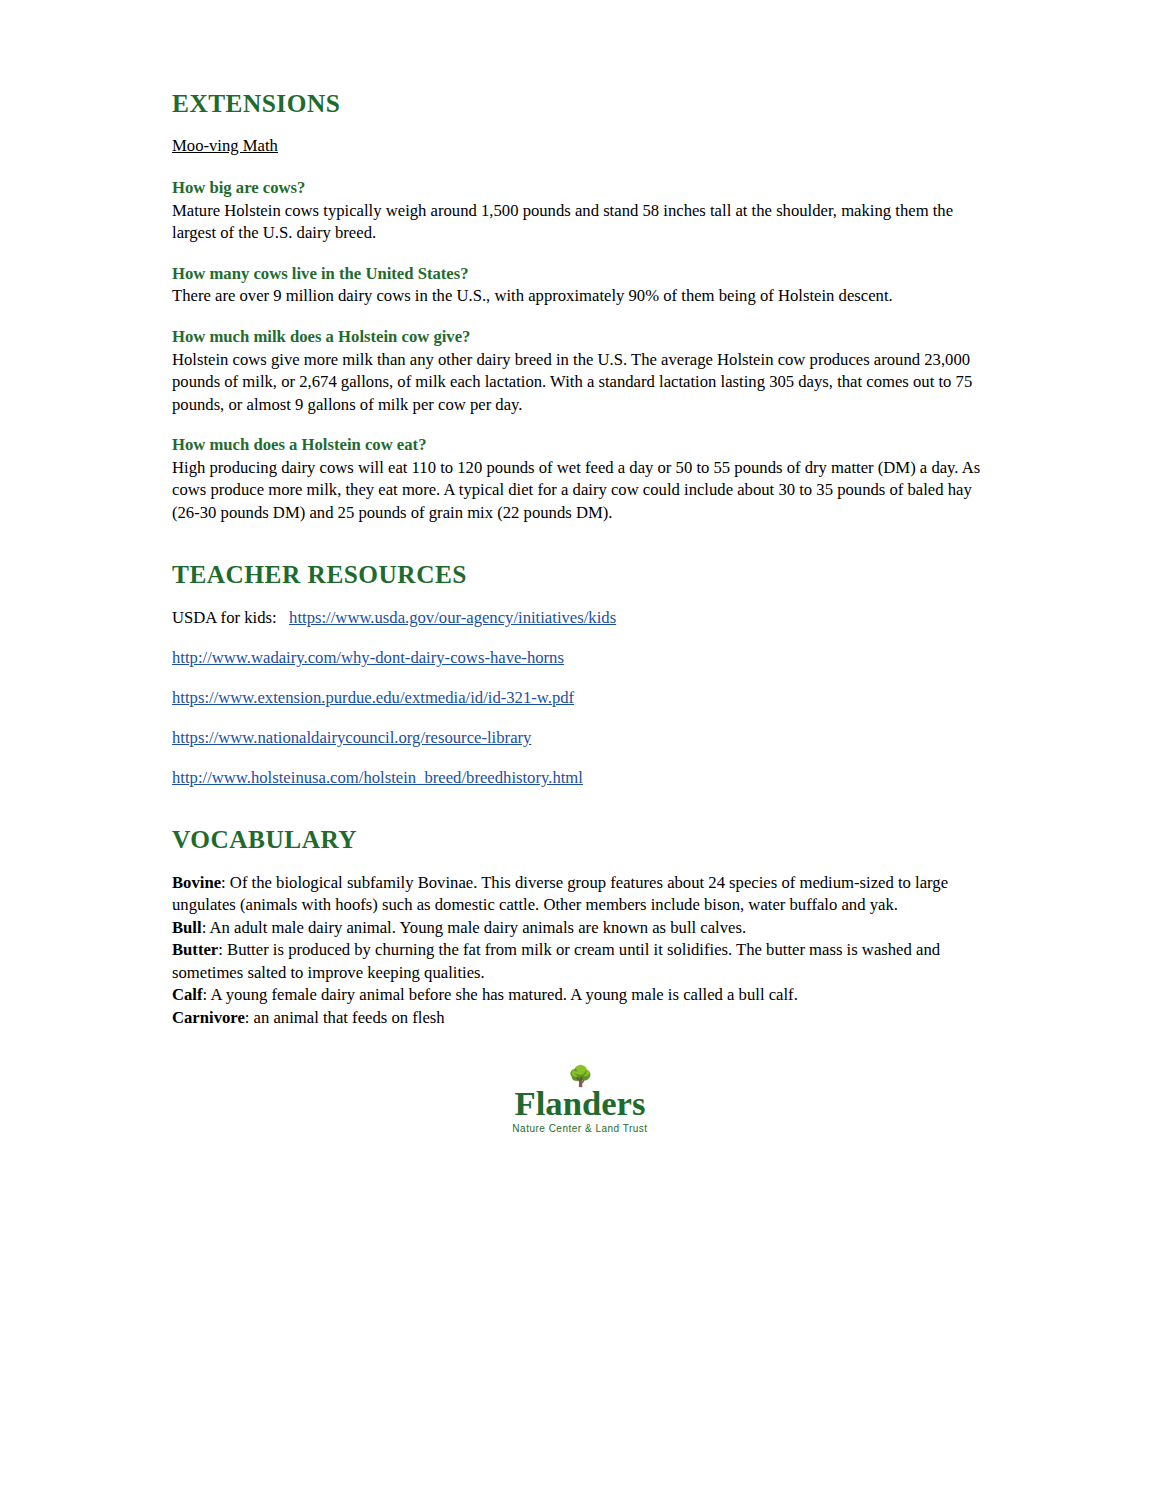EXTENSIONS
Moo-ving Math
How big are cows?
Mature Holstein cows typically weigh around 1,500 pounds and stand 58 inches tall at the shoulder, making them the largest of the U.S. dairy breed.
How many cows live in the United States?
There are over 9 million dairy cows in the U.S., with approximately 90% of them being of Holstein descent.
How much milk does a Holstein cow give?
Holstein cows give more milk than any other dairy breed in the U.S. The average Holstein cow produces around 23,000 pounds of milk, or 2,674 gallons, of milk each lactation. With a standard lactation lasting 305 days, that comes out to 75 pounds, or almost 9 gallons of milk per cow per day.
How much does a Holstein cow eat?
High producing dairy cows will eat 110 to 120 pounds of wet feed a day or 50 to 55 pounds of dry matter (DM) a day. As cows produce more milk, they eat more. A typical diet for a dairy cow could include about 30 to 35 pounds of baled hay (26-30 pounds DM) and 25 pounds of grain mix (22 pounds DM).
TEACHER RESOURCES
USDA for kids: https://www.usda.gov/our-agency/initiatives/kids
http://www.wadairy.com/why-dont-dairy-cows-have-horns
https://www.extension.purdue.edu/extmedia/id/id-321-w.pdf
https://www.nationaldairycouncil.org/resource-library
http://www.holsteinusa.com/holstein_breed/breedhistory.html
VOCABULARY
Bovine: Of the biological subfamily Bovinae. This diverse group features about 24 species of medium-sized to large ungulates (animals with hoofs) such as domestic cattle. Other members include bison, water buffalo and yak.
Bull: An adult male dairy animal. Young male dairy animals are known as bull calves.
Butter: Butter is produced by churning the fat from milk or cream until it solidifies. The butter mass is washed and sometimes salted to improve keeping qualities.
Calf: A young female dairy animal before she has matured. A young male is called a bull calf.
Carnivore: an animal that feeds on flesh
🌳
Flanders
Nature Center & Land Trust